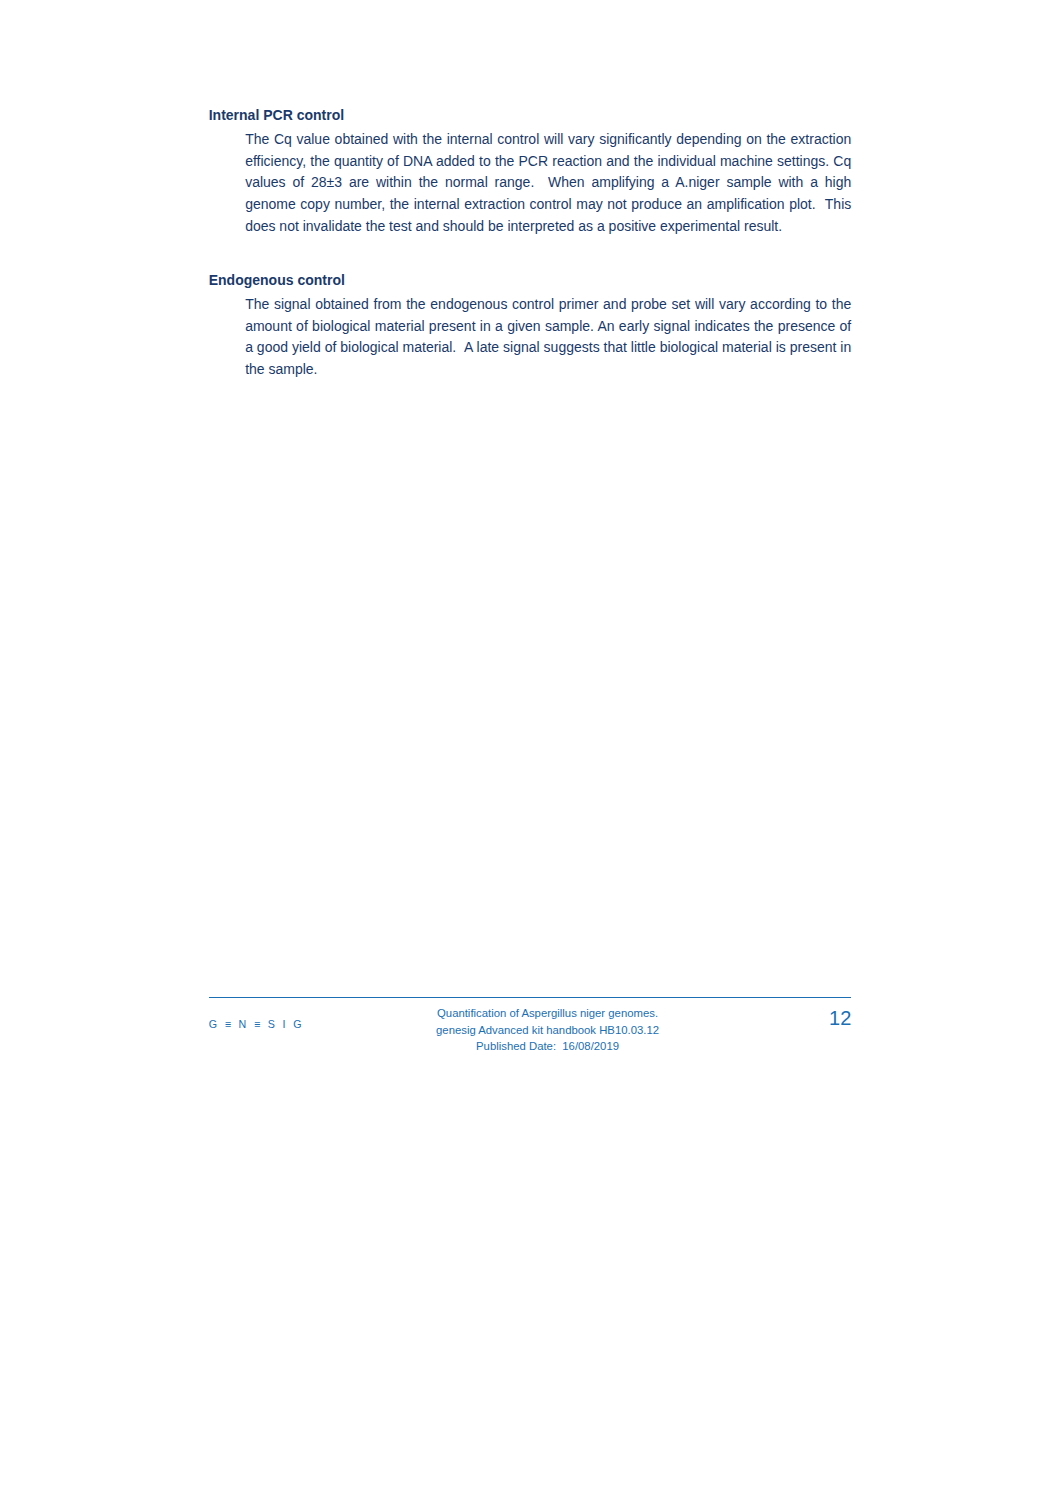Internal PCR control
The Cq value obtained with the internal control will vary significantly depending on the extraction efficiency, the quantity of DNA added to the PCR reaction and the individual machine settings. Cq values of 28±3 are within the normal range. When amplifying a A.niger sample with a high genome copy number, the internal extraction control may not produce an amplification plot. This does not invalidate the test and should be interpreted as a positive experimental result.
Endogenous control
The signal obtained from the endogenous control primer and probe set will vary according to the amount of biological material present in a given sample. An early signal indicates the presence of a good yield of biological material. A late signal suggests that little biological material is present in the sample.
G ≡ N ≡ S I G
Quantification of Aspergillus niger genomes.
genesig Advanced kit handbook HB10.03.12
Published Date: 16/08/2019
12